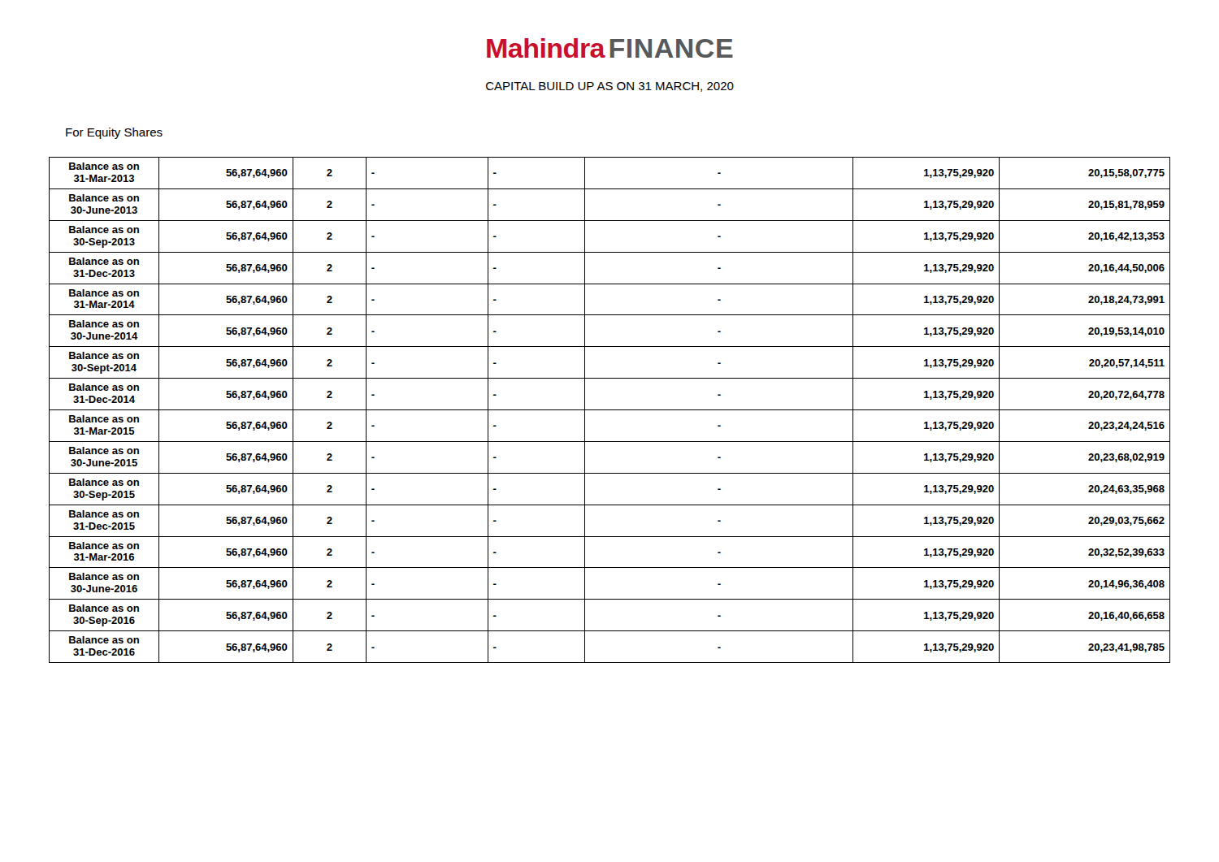Mahindra FINANCE
CAPITAL BUILD UP AS ON 31 MARCH, 2020
For Equity Shares
| Balance as on 31-Mar-2013 | 56,87,64,960 | 2 | - | - | - | 1,13,75,29,920 | 20,15,58,07,775 |
| Balance as on 30-June-2013 | 56,87,64,960 | 2 | - | - | - | 1,13,75,29,920 | 20,15,81,78,959 |
| Balance as on 30-Sep-2013 | 56,87,64,960 | 2 | - | - | - | 1,13,75,29,920 | 20,16,42,13,353 |
| Balance as on 31-Dec-2013 | 56,87,64,960 | 2 | - | - | - | 1,13,75,29,920 | 20,16,44,50,006 |
| Balance as on 31-Mar-2014 | 56,87,64,960 | 2 | - | - | - | 1,13,75,29,920 | 20,18,24,73,991 |
| Balance as on 30-June-2014 | 56,87,64,960 | 2 | - | - | - | 1,13,75,29,920 | 20,19,53,14,010 |
| Balance as on 30-Sept-2014 | 56,87,64,960 | 2 | - | - | - | 1,13,75,29,920 | 20,20,57,14,511 |
| Balance as on 31-Dec-2014 | 56,87,64,960 | 2 | - | - | - | 1,13,75,29,920 | 20,20,72,64,778 |
| Balance as on 31-Mar-2015 | 56,87,64,960 | 2 | - | - | - | 1,13,75,29,920 | 20,23,24,24,516 |
| Balance as on 30-June-2015 | 56,87,64,960 | 2 | - | - | - | 1,13,75,29,920 | 20,23,68,02,919 |
| Balance as on 30-Sep-2015 | 56,87,64,960 | 2 | - | - | - | 1,13,75,29,920 | 20,24,63,35,968 |
| Balance as on 31-Dec-2015 | 56,87,64,960 | 2 | - | - | - | 1,13,75,29,920 | 20,29,03,75,662 |
| Balance as on 31-Mar-2016 | 56,87,64,960 | 2 | - | - | - | 1,13,75,29,920 | 20,32,52,39,633 |
| Balance as on 30-June-2016 | 56,87,64,960 | 2 | - | - | - | 1,13,75,29,920 | 20,14,96,36,408 |
| Balance as on 30-Sep-2016 | 56,87,64,960 | 2 | - | - | - | 1,13,75,29,920 | 20,16,40,66,658 |
| Balance as on 31-Dec-2016 | 56,87,64,960 | 2 | - | - | - | 1,13,75,29,920 | 20,23,41,98,785 |